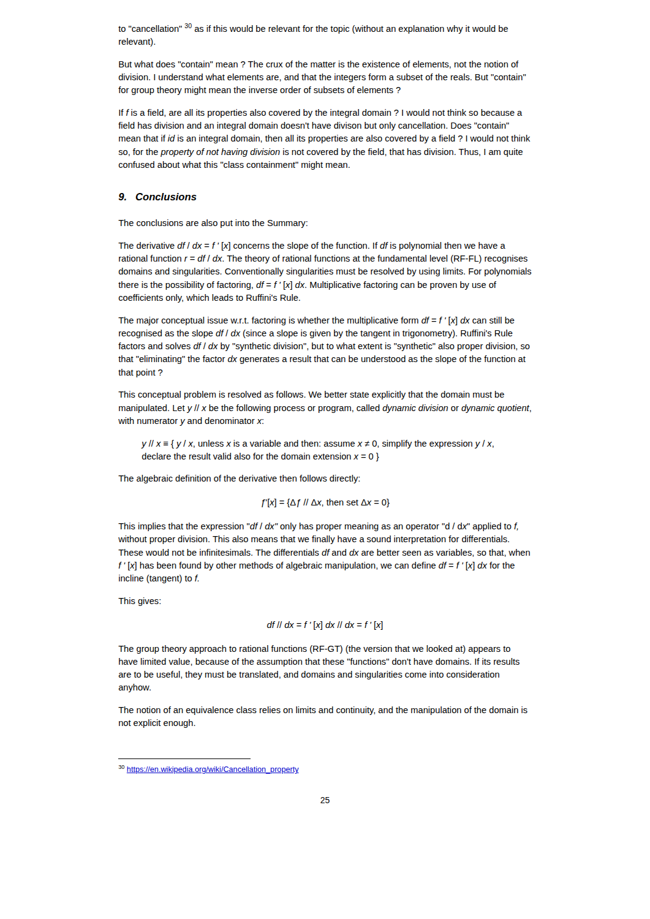to "cancellation" 30 as if this would be relevant for the topic (without an explanation why it would be relevant).
But what does "contain" mean ? The crux of the matter is the existence of elements, not the notion of division. I understand what elements are, and that the integers form a subset of the reals. But "contain" for group theory might mean the inverse order of subsets of elements ?
If f is a field, are all its properties also covered by the integral domain ? I would not think so because a field has division and an integral domain doesn't have divison but only cancellation. Does "contain" mean that if id is an integral domain, then all its properties are also covered by a field ? I would not think so, for the property of not having division is not covered by the field, that has division. Thus, I am quite confused about what this "class containment" might mean.
9. Conclusions
The conclusions are also put into the Summary:
The derivative df / dx = f ' [x] concerns the slope of the function. If df is polynomial then we have a rational function r = df / dx. The theory of rational functions at the fundamental level (RF-FL) recognises domains and singularities. Conventionally singularities must be resolved by using limits. For polynomials there is the possibility of factoring, df = f ' [x] dx. Multiplicative factoring can be proven by use of coefficients only, which leads to Ruffini's Rule.
The major conceptual issue w.r.t. factoring is whether the multiplicative form df = f ' [x] dx can still be recognised as the slope df / dx (since a slope is given by the tangent in trigonometry). Ruffini's Rule factors and solves df / dx by "synthetic division", but to what extent is "synthetic" also proper division, so that "eliminating" the factor dx generates a result that can be understood as the slope of the function at that point ?
This conceptual problem is resolved as follows. We better state explicitly that the domain must be manipulated. Let y // x be the following process or program, called dynamic division or dynamic quotient, with numerator y and denominator x:
y // x ≡ { y / x, unless x is a variable and then: assume x ≠ 0, simplify the expression y / x, declare the result valid also for the domain extension x = 0 }
The algebraic definition of the derivative then follows directly:
ƒ'[x] = {Δƒ // Δx, then set Δx = 0}
This implies that the expression "df / dx" only has proper meaning as an operator "d / dx" applied to f, without proper division. This also means that we finally have a sound interpretation for differentials. These would not be infinitesimals. The differentials df and dx are better seen as variables, so that, when f ' [x] has been found by other methods of algebraic manipulation, we can define df = f ' [x] dx for the incline (tangent) to f.
This gives:
df // dx = f ' [x] dx // dx = f ' [x]
The group theory approach to rational functions (RF-GT) (the version that we looked at) appears to have limited value, because of the assumption that these "functions" don't have domains. If its results are to be useful, they must be translated, and domains and singularities come into consideration anyhow.
The notion of an equivalence class relies on limits and continuity, and the manipulation of the domain is not explicit enough.
30 https://en.wikipedia.org/wiki/Cancellation_property
25